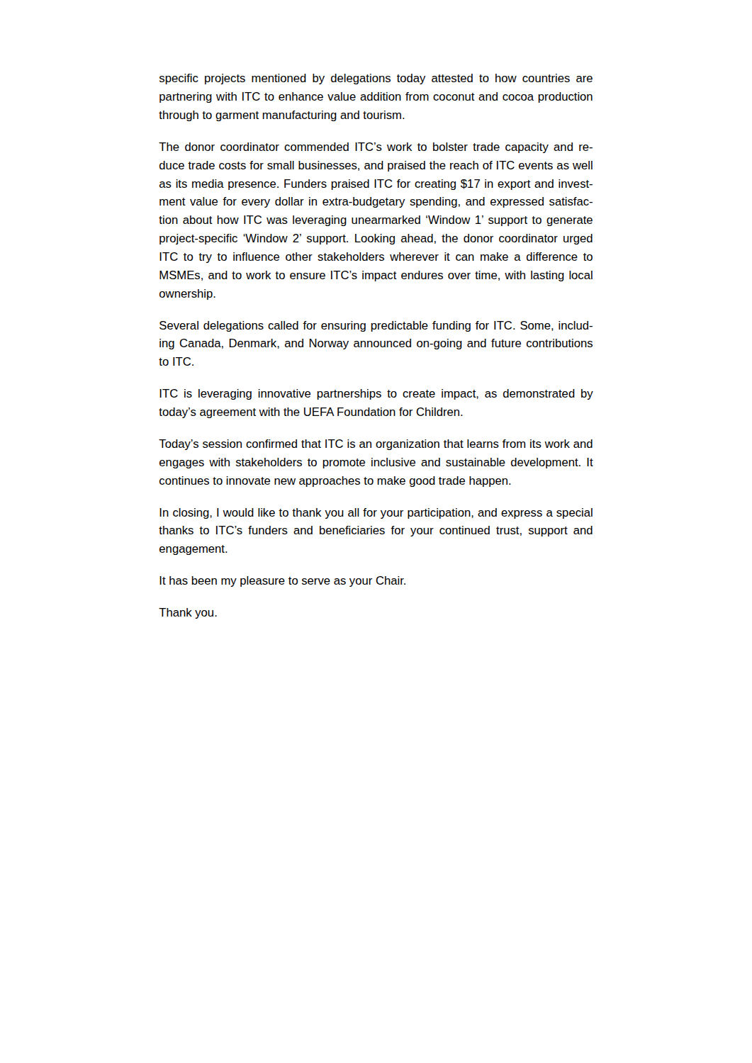specific projects mentioned by delegations today attested to how countries are partnering with ITC to enhance value addition from coconut and cocoa production through to garment manufacturing and tourism.
The donor coordinator commended ITC’s work to bolster trade capacity and reduce trade costs for small businesses, and praised the reach of ITC events as well as its media presence. Funders praised ITC for creating $17 in export and investment value for every dollar in extra-budgetary spending, and expressed satisfaction about how ITC was leveraging unearmarked ‘Window 1’ support to generate project-specific ‘Window 2’ support. Looking ahead, the donor coordinator urged ITC to try to influence other stakeholders wherever it can make a difference to MSMEs, and to work to ensure ITC’s impact endures over time, with lasting local ownership.
Several delegations called for ensuring predictable funding for ITC. Some, including Canada, Denmark, and Norway announced on-going and future contributions to ITC.
ITC is leveraging innovative partnerships to create impact, as demonstrated by today’s agreement with the UEFA Foundation for Children.
Today’s session confirmed that ITC is an organization that learns from its work and engages with stakeholders to promote inclusive and sustainable development. It continues to innovate new approaches to make good trade happen.
In closing, I would like to thank you all for your participation, and express a special thanks to ITC’s funders and beneficiaries for your continued trust, support and engagement.
It has been my pleasure to serve as your Chair.
Thank you.